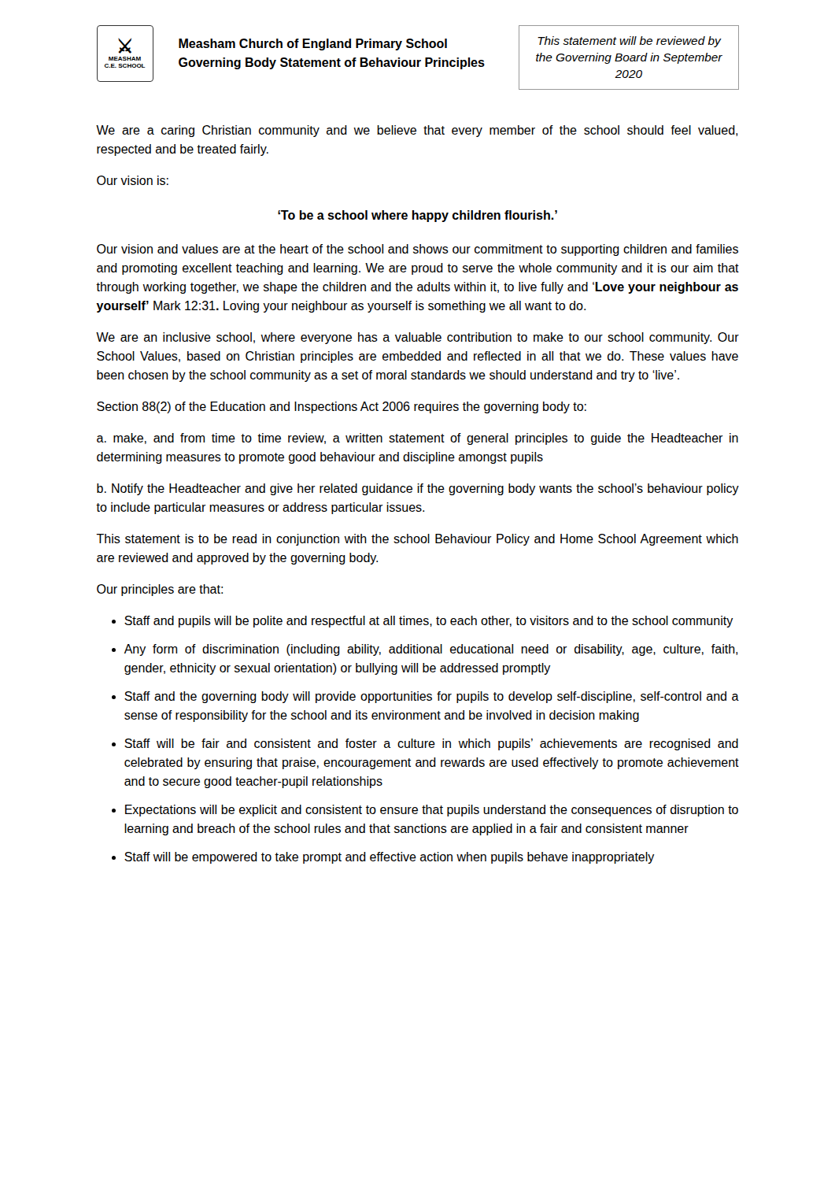⚔ MEASHAM C.E. SCHOOL
Measham Church of England Primary School
Governing Body Statement of Behaviour Principles
This statement will be reviewed by the Governing Board in September 2020
We are a caring Christian community and we believe that every member of the school should feel valued, respected and be treated fairly.
Our vision is:
‘To be a school where happy children flourish.’
Our vision and values are at the heart of the school and shows our commitment to supporting children and families and promoting excellent teaching and learning. We are proud to serve the whole community and it is our aim that through working together, we shape the children and the adults within it, to live fully and ‘Love your neighbour as yourself’ Mark 12:31. Loving your neighbour as yourself is something we all want to do.
We are an inclusive school, where everyone has a valuable contribution to make to our school community. Our School Values, based on Christian principles are embedded and reflected in all that we do. These values have been chosen by the school community as a set of moral standards we should understand and try to ‘live’.
Section 88(2) of the Education and Inspections Act 2006 requires the governing body to:
a. make, and from time to time review, a written statement of general principles to guide the Headteacher in determining measures to promote good behaviour and discipline amongst pupils
b. Notify the Headteacher and give her related guidance if the governing body wants the school’s behaviour policy to include particular measures or address particular issues.
This statement is to be read in conjunction with the school Behaviour Policy and Home School Agreement which are reviewed and approved by the governing body.
Our principles are that:
Staff and pupils will be polite and respectful at all times, to each other, to visitors and to the school community
Any form of discrimination (including ability, additional educational need or disability, age, culture, faith, gender, ethnicity or sexual orientation) or bullying will be addressed promptly
Staff and the governing body will provide opportunities for pupils to develop self-discipline, self-control and a sense of responsibility for the school and its environment and be involved in decision making
Staff will be fair and consistent and foster a culture in which pupils’ achievements are recognised and celebrated by ensuring that praise, encouragement and rewards are used effectively to promote achievement and to secure good teacher-pupil relationships
Expectations will be explicit and consistent to ensure that pupils understand the consequences of disruption to learning and breach of the school rules and that sanctions are applied in a fair and consistent manner
Staff will be empowered to take prompt and effective action when pupils behave inappropriately